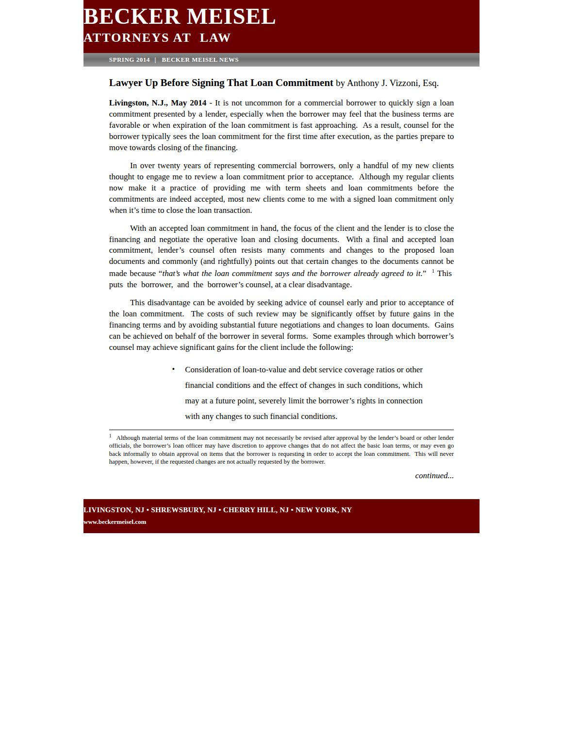BECKER MEISEL
ATTORNEYS AT LAW
SPRING 2014 | BECKER MEISEL NEWS
Lawyer Up Before Signing That Loan Commitment by Anthony J. Vizzoni, Esq.
Livingston, N.J., May 2014 - It is not uncommon for a commercial borrower to quickly sign a loan commitment presented by a lender, especially when the borrower may feel that the business terms are favorable or when expiration of the loan commitment is fast approaching. As a result, counsel for the borrower typically sees the loan commitment for the first time after execution, as the parties prepare to move towards closing of the financing.
In over twenty years of representing commercial borrowers, only a handful of my new clients thought to engage me to review a loan commitment prior to acceptance. Although my regular clients now make it a practice of providing me with term sheets and loan commitments before the commitments are indeed accepted, most new clients come to me with a signed loan commitment only when it’s time to close the loan transaction.
With an accepted loan commitment in hand, the focus of the client and the lender is to close the financing and negotiate the operative loan and closing documents. With a final and accepted loan commitment, lender’s counsel often resists many comments and changes to the proposed loan documents and commonly (and rightfully) points out that certain changes to the documents cannot be made because “that’s what the loan commitment says and the borrower already agreed to it.” 1 This puts the borrower, and the borrower’s counsel, at a clear disadvantage.
This disadvantage can be avoided by seeking advice of counsel early and prior to acceptance of the loan commitment. The costs of such review may be significantly offset by future gains in the financing terms and by avoiding substantial future negotiations and changes to loan documents. Gains can be achieved on behalf of the borrower in several forms. Some examples through which borrower’s counsel may achieve significant gains for the client include the following:
Consideration of loan-to-value and debt service coverage ratios or other financial conditions and the effect of changes in such conditions, which may at a future point, severely limit the borrower’s rights in connection with any changes to such financial conditions.
1 Although material terms of the loan commitment may not necessarily be revised after approval by the lender’s board or other lender officials, the borrower’s loan officer may have discretion to approve changes that do not affect the basic loan terms, or may even go back informally to obtain approval on items that the borrower is requesting in order to accept the loan commitment. This will never happen, however, if the requested changes are not actually requested by the borrower.
continued...
LIVINGSTON, NJ • SHREWSBURY, NJ • CHERRY HILL, NJ • NEW YORK, NY
www.beckermeisel.com